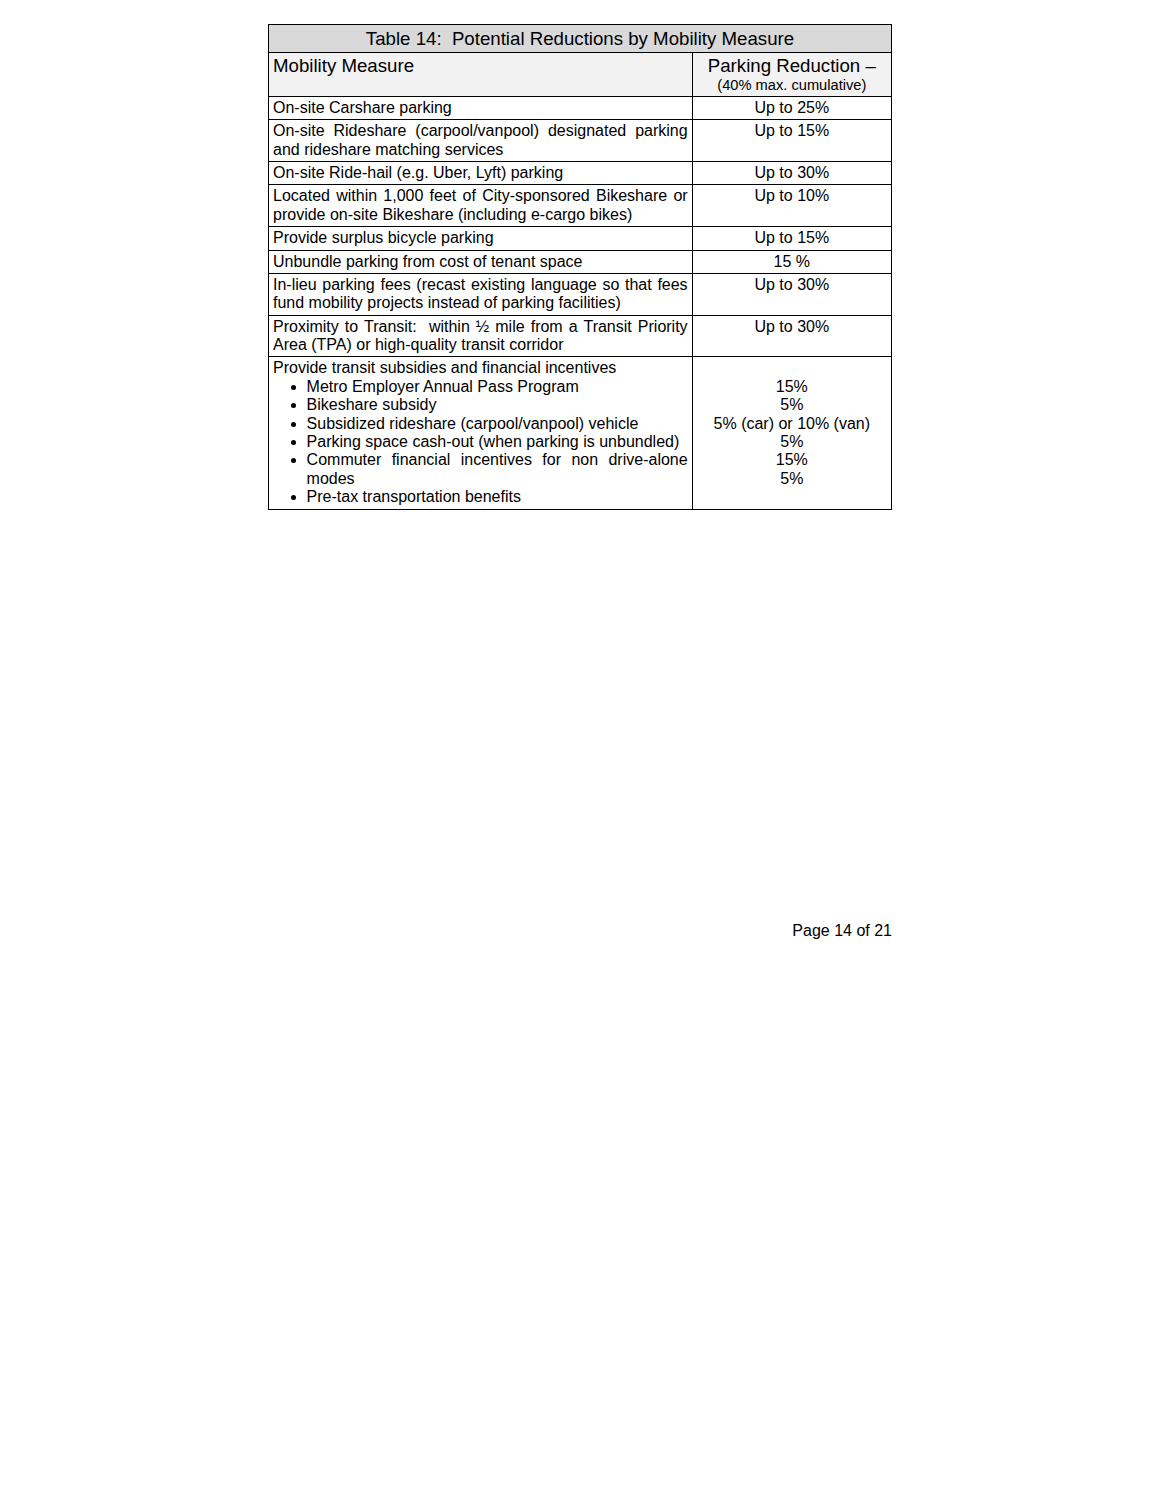| Table 14: Potential Reductions by Mobility Measure |
| Mobility Measure | Parking Reduction – (40% max. cumulative) |
| On-site Carshare parking | Up to 25% |
| On-site Rideshare (carpool/vanpool) designated parking and rideshare matching services | Up to 15% |
| On-site Ride-hail (e.g. Uber, Lyft) parking | Up to 30% |
| Located within 1,000 feet of City-sponsored Bikeshare or provide on-site Bikeshare (including e-cargo bikes) | Up to 10% |
| Provide surplus bicycle parking | Up to 15% |
| Unbundle parking from cost of tenant space | 15 % |
| In-lieu parking fees (recast existing language so that fees fund mobility projects instead of parking facilities) | Up to 30% |
| Proximity to Transit: within ½ mile from a Transit Priority Area (TPA) or high-quality transit corridor | Up to 30% |
| Provide transit subsidies and financial incentives Metro Employer Annual Pass Program Bikeshare subsidy Subsidized rideshare (carpool/vanpool) vehicle Parking space cash-out (when parking is unbundled) Commuter financial incentives for non drive-alone modes Pre-tax transportation benefits | 15% 5% 5% (car) or 10% (van) 5% 15% 5% |
Page 14 of 21